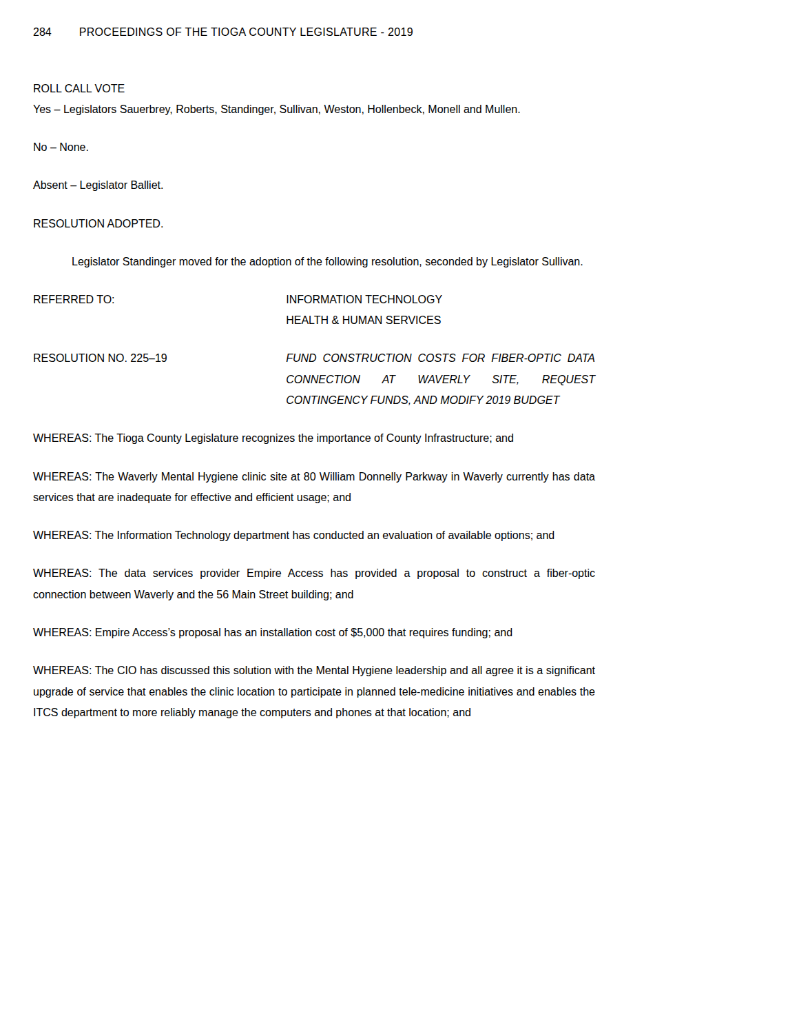284 PROCEEDINGS OF THE TIOGA COUNTY LEGISLATURE - 2019
ROLL CALL VOTE
Yes – Legislators Sauerbrey, Roberts, Standinger, Sullivan, Weston, Hollenbeck, Monell and Mullen.
No – None.
Absent – Legislator Balliet.
RESOLUTION ADOPTED.
Legislator Standinger moved for the adoption of the following resolution, seconded by Legislator Sullivan.
REFERRED TO:
INFORMATION TECHNOLOGY
HEALTH & HUMAN SERVICES
RESOLUTION NO. 225–19
FUND CONSTRUCTION COSTS FOR FIBER-OPTIC DATA CONNECTION AT WAVERLY SITE, REQUEST CONTINGENCY FUNDS, AND MODIFY 2019 BUDGET
WHEREAS: The Tioga County Legislature recognizes the importance of County Infrastructure; and
WHEREAS: The Waverly Mental Hygiene clinic site at 80 William Donnelly Parkway in Waverly currently has data services that are inadequate for effective and efficient usage; and
WHEREAS: The Information Technology department has conducted an evaluation of available options; and
WHEREAS: The data services provider Empire Access has provided a proposal to construct a fiber-optic connection between Waverly and the 56 Main Street building; and
WHEREAS: Empire Access’s proposal has an installation cost of $5,000 that requires funding; and
WHEREAS: The CIO has discussed this solution with the Mental Hygiene leadership and all agree it is a significant upgrade of service that enables the clinic location to participate in planned tele-medicine initiatives and enables the ITCS department to more reliably manage the computers and phones at that location; and